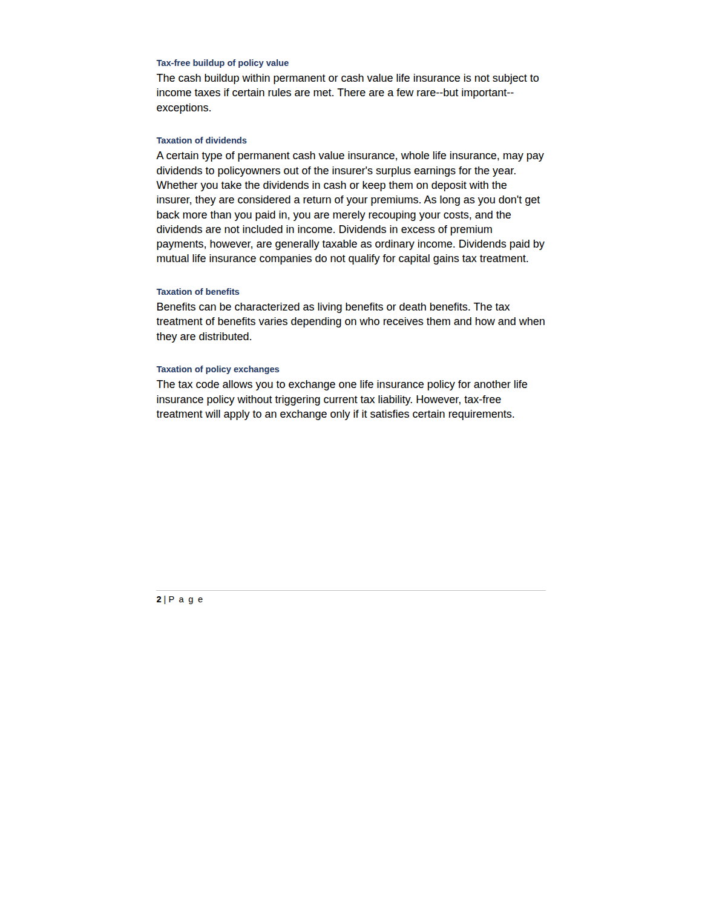Tax-free buildup of policy value
The cash buildup within permanent or cash value life insurance is not subject to income taxes if certain rules are met. There are a few rare--but important--exceptions.
Taxation of dividends
A certain type of permanent cash value insurance, whole life insurance, may pay dividends to policyowners out of the insurer's surplus earnings for the year. Whether you take the dividends in cash or keep them on deposit with the insurer, they are considered a return of your premiums. As long as you don't get back more than you paid in, you are merely recouping your costs, and the dividends are not included in income. Dividends in excess of premium payments, however, are generally taxable as ordinary income. Dividends paid by mutual life insurance companies do not qualify for capital gains tax treatment.
Taxation of benefits
Benefits can be characterized as living benefits or death benefits. The tax treatment of benefits varies depending on who receives them and how and when they are distributed.
Taxation of policy exchanges
The tax code allows you to exchange one life insurance policy for another life insurance policy without triggering current tax liability. However, tax-free treatment will apply to an exchange only if it satisfies certain requirements.
2 | P a g e